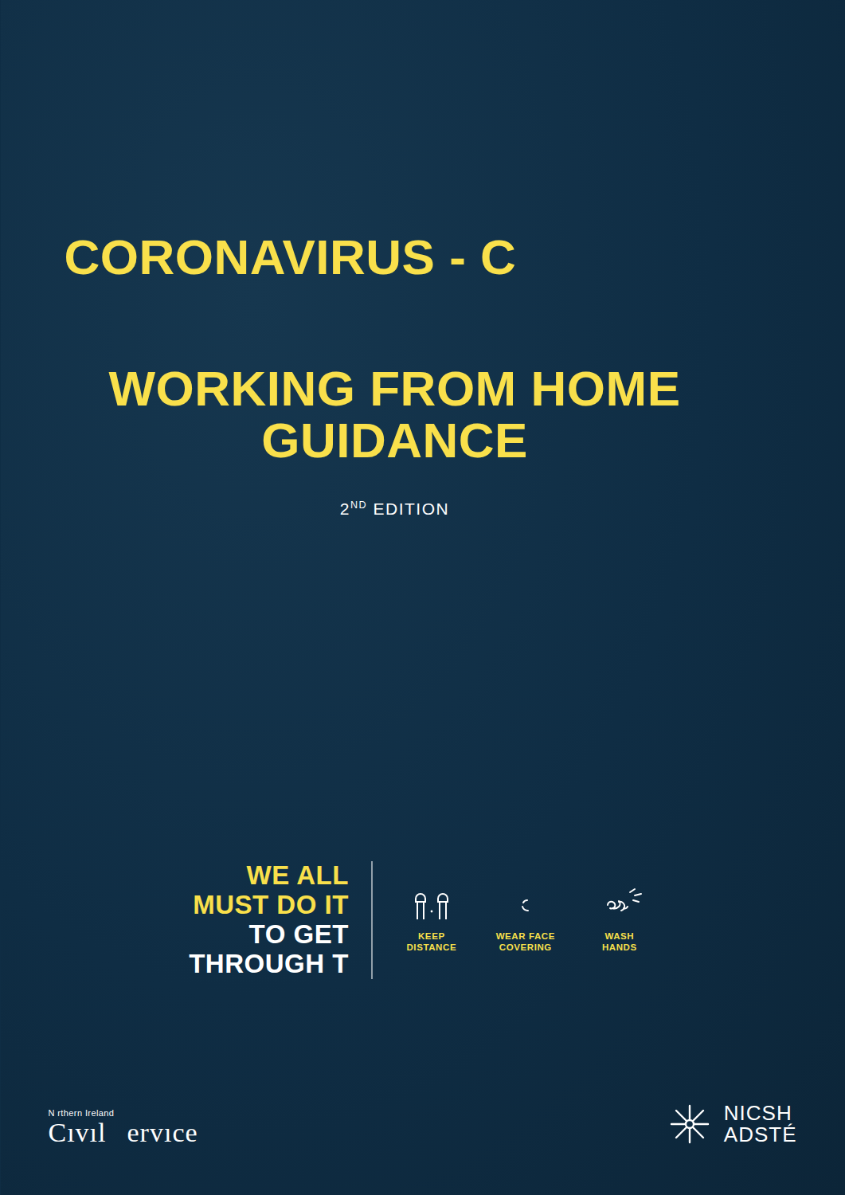Coronavirus - C Working From Home
Guidance
2nd Edition
We All
Must Do It
To Get
Through T
Keep
Distance
Wear Face
Covering
Wash
Hands
N rthern Ireland
Cıvıl ervıce
NICSHADSTÉ